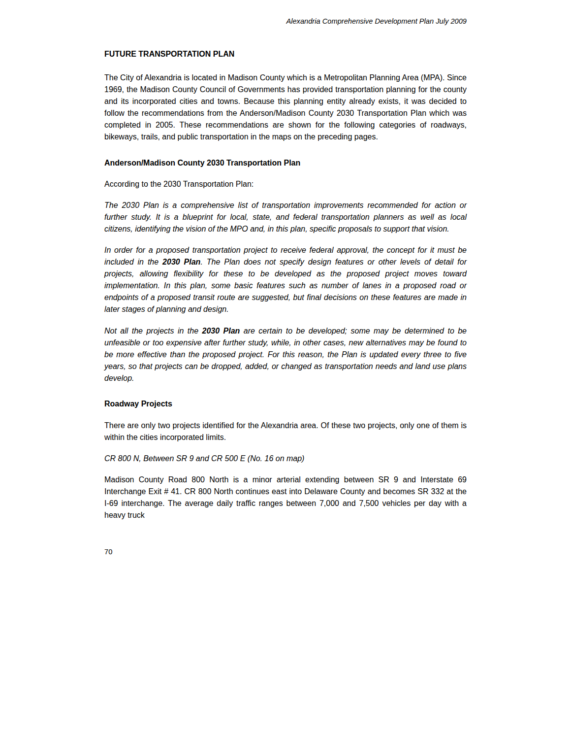Alexandria Comprehensive Development Plan July 2009
Future Transportation Plan
The City of Alexandria is located in Madison County which is a Metropolitan Planning Area (MPA). Since 1969, the Madison County Council of Governments has provided transportation planning for the county and its incorporated cities and towns. Because this planning entity already exists, it was decided to follow the recommendations from the Anderson/Madison County 2030 Transportation Plan which was completed in 2005. These recommendations are shown for the following categories of roadways, bikeways, trails, and public transportation in the maps on the preceding pages.
Anderson/Madison County 2030 Transportation Plan
According to the 2030 Transportation Plan:
The 2030 Plan is a comprehensive list of transportation improvements recommended for action or further study. It is a blueprint for local, state, and federal transportation planners as well as local citizens, identifying the vision of the MPO and, in this plan, specific proposals to support that vision.
In order for a proposed transportation project to receive federal approval, the concept for it must be included in the 2030 Plan. The Plan does not specify design features or other levels of detail for projects, allowing flexibility for these to be developed as the proposed project moves toward implementation. In this plan, some basic features such as number of lanes in a proposed road or endpoints of a proposed transit route are suggested, but final decisions on these features are made in later stages of planning and design.
Not all the projects in the 2030 Plan are certain to be developed; some may be determined to be unfeasible or too expensive after further study, while, in other cases, new alternatives may be found to be more effective than the proposed project. For this reason, the Plan is updated every three to five years, so that projects can be dropped, added, or changed as transportation needs and land use plans develop.
Roadway Projects
There are only two projects identified for the Alexandria area. Of these two projects, only one of them is within the cities incorporated limits.
CR 800 N, Between SR 9 and CR 500 E (No. 16 on map)
Madison County Road 800 North is a minor arterial extending between SR 9 and Interstate 69 Interchange Exit # 41. CR 800 North continues east into Delaware County and becomes SR 332 at the I-69 interchange. The average daily traffic ranges between 7,000 and 7,500 vehicles per day with a heavy truck
70